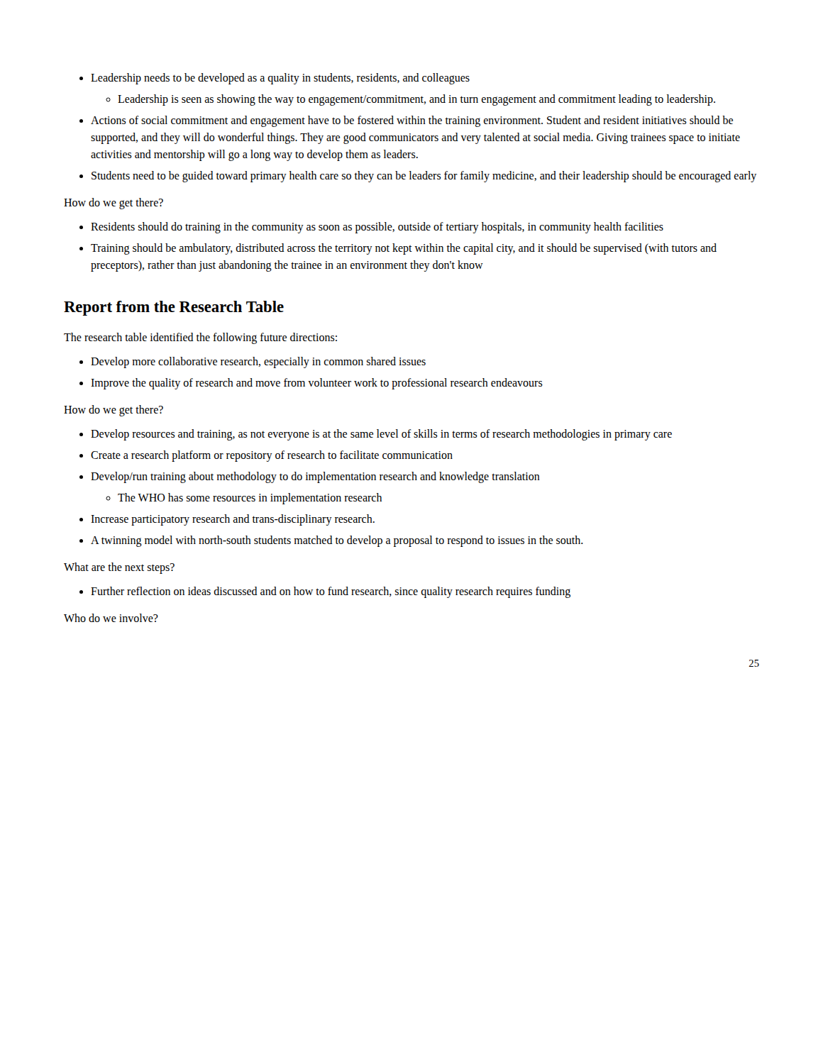Leadership needs to be developed as a quality in students, residents, and colleagues
Leadership is seen as showing the way to engagement/commitment, and in turn engagement and commitment leading to leadership.
Actions of social commitment and engagement have to be fostered within the training environment. Student and resident initiatives should be supported, and they will do wonderful things. They are good communicators and very talented at social media. Giving trainees space to initiate activities and mentorship will go a long way to develop them as leaders.
Students need to be guided toward primary health care so they can be leaders for family medicine, and their leadership should be encouraged early
How do we get there?
Residents should do training in the community as soon as possible, outside of tertiary hospitals, in community health facilities
Training should be ambulatory, distributed across the territory not kept within the capital city, and it should be supervised (with tutors and preceptors), rather than just abandoning the trainee in an environment they don't know
Report from the Research Table
The research table identified the following future directions:
Develop more collaborative research, especially in common shared issues
Improve the quality of research and move from volunteer work to professional research endeavours
How do we get there?
Develop resources and training, as not everyone is at the same level of skills in terms of research methodologies in primary care
Create a research platform or repository of research to facilitate communication
Develop/run training about methodology to do implementation research and knowledge translation
The WHO has some resources in implementation research
Increase participatory research and trans-disciplinary research.
A twinning model with north-south students matched to develop a proposal to respond to issues in the south.
What are the next steps?
Further reflection on ideas discussed and on how to fund research, since quality research requires funding
Who do we involve?
25